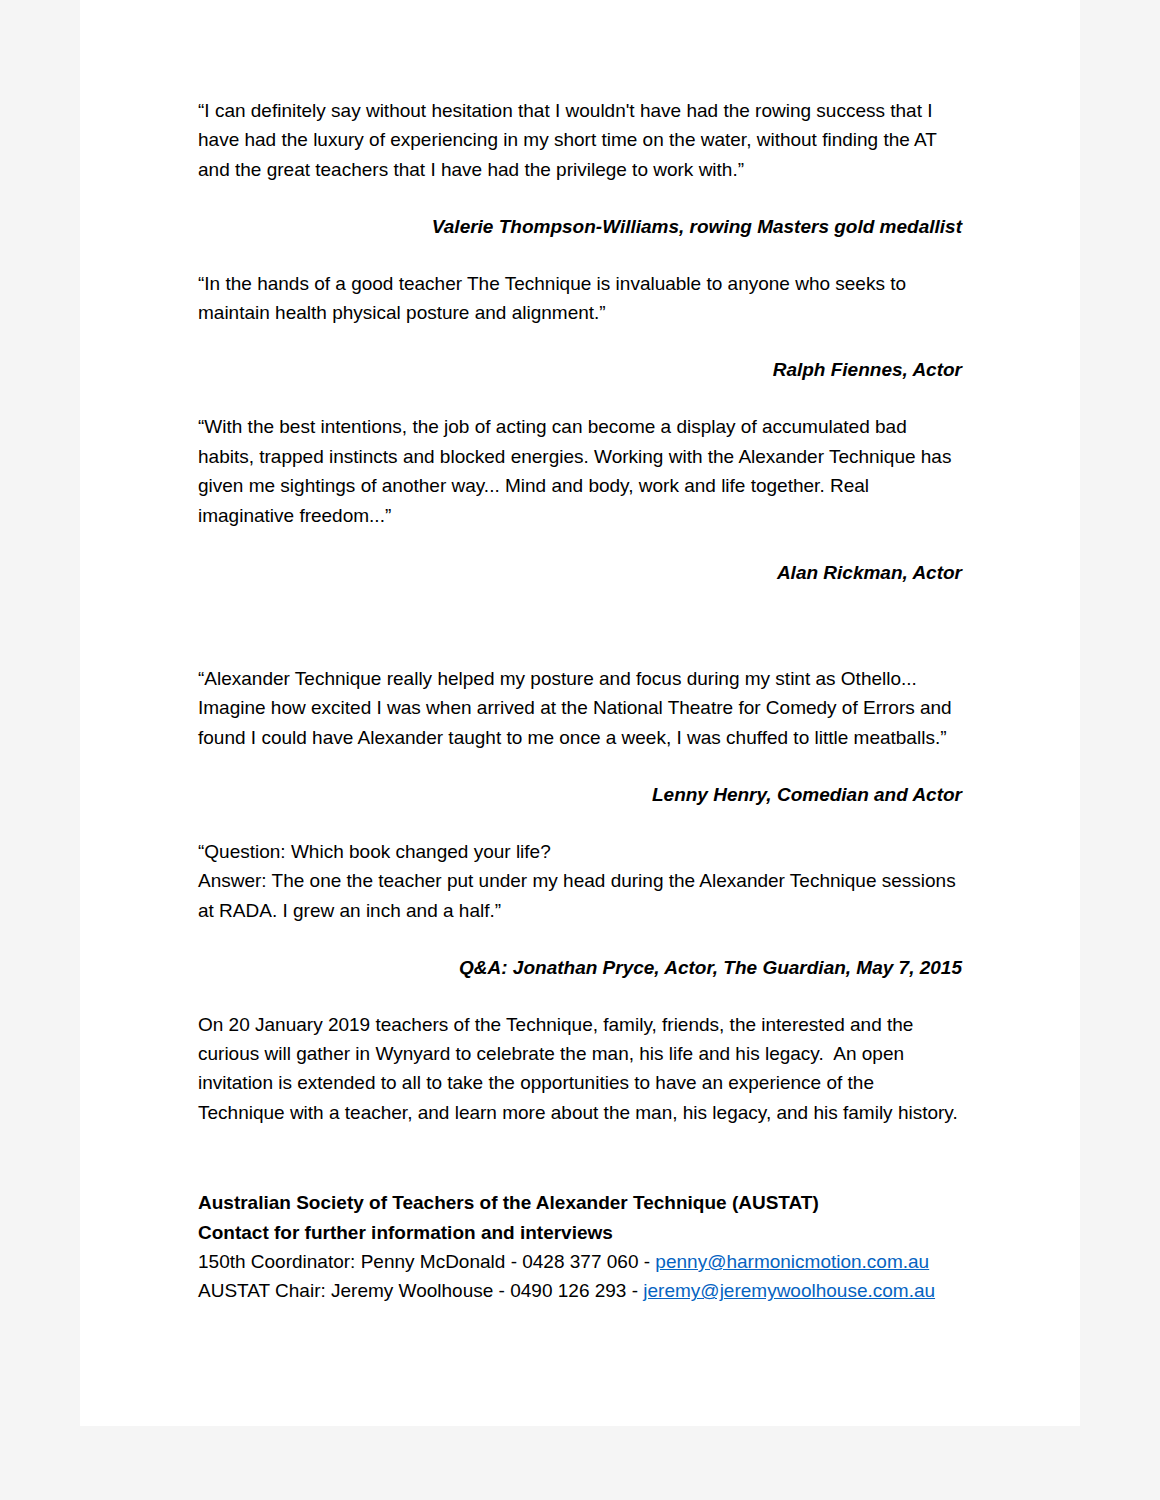“I can definitely say without hesitation that I wouldn't have had the rowing success that I have had the luxury of experiencing in my short time on the water, without finding the AT and the great teachers that I have had the privilege to work with.”
Valerie Thompson-Williams, rowing Masters gold medallist
“In the hands of a good teacher The Technique is invaluable to anyone who seeks to maintain health physical posture and alignment.”
Ralph Fiennes, Actor
“With the best intentions, the job of acting can become a display of accumulated bad habits, trapped instincts and blocked energies. Working with the Alexander Technique has given me sightings of another way... Mind and body, work and life together. Real imaginative freedom...”
Alan Rickman, Actor
“Alexander Technique really helped my posture and focus during my stint as Othello... Imagine how excited I was when arrived at the National Theatre for Comedy of Errors and found I could have Alexander taught to me once a week, I was chuffed to little meatballs.”
Lenny Henry, Comedian and Actor
“Question: Which book changed your life?
Answer: The one the teacher put under my head during the Alexander Technique sessions at RADA. I grew an inch and a half.”
Q&A: Jonathan Pryce, Actor, The Guardian, May 7, 2015
On 20 January 2019 teachers of the Technique, family, friends, the interested and the curious will gather in Wynyard to celebrate the man, his life and his legacy. An open invitation is extended to all to take the opportunities to have an experience of the Technique with a teacher, and learn more about the man, his legacy, and his family history.
Australian Society of Teachers of the Alexander Technique (AUSTAT)
Contact for further information and interviews
150th Coordinator: Penny McDonald - 0428 377 060 - penny@harmonicmotion.com.au
AUSTAT Chair: Jeremy Woolhouse - 0490 126 293 - jeremy@jeremywoolhouse.com.au